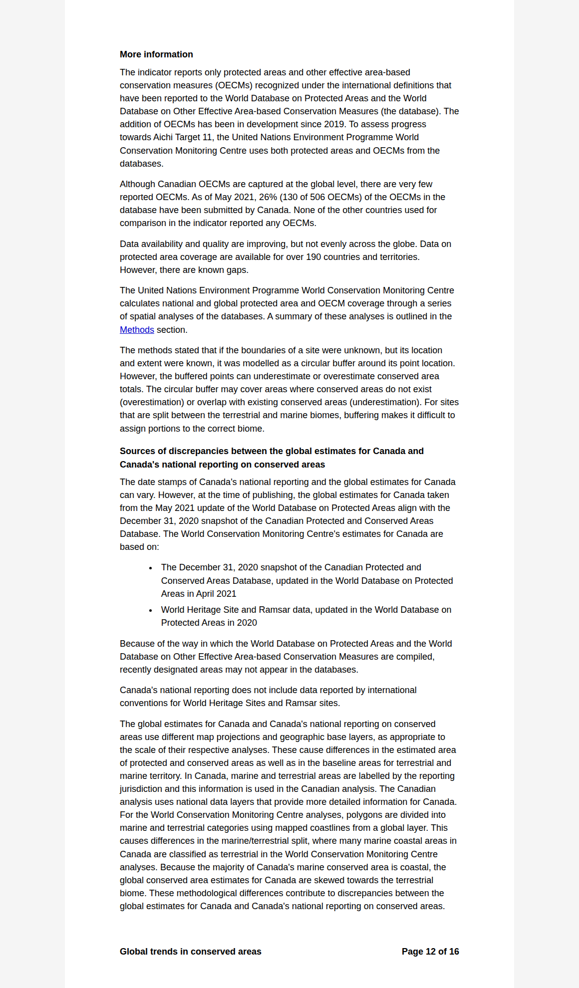More information
The indicator reports only protected areas and other effective area-based conservation measures (OECMs) recognized under the international definitions that have been reported to the World Database on Protected Areas and the World Database on Other Effective Area-based Conservation Measures (the database). The addition of OECMs has been in development since 2019. To assess progress towards Aichi Target 11, the United Nations Environment Programme World Conservation Monitoring Centre uses both protected areas and OECMs from the databases.
Although Canadian OECMs are captured at the global level, there are very few reported OECMs. As of May 2021, 26% (130 of 506 OECMs) of the OECMs in the database have been submitted by Canada. None of the other countries used for comparison in the indicator reported any OECMs.
Data availability and quality are improving, but not evenly across the globe. Data on protected area coverage are available for over 190 countries and territories. However, there are known gaps.
The United Nations Environment Programme World Conservation Monitoring Centre calculates national and global protected area and OECM coverage through a series of spatial analyses of the databases. A summary of these analyses is outlined in the Methods section.
The methods stated that if the boundaries of a site were unknown, but its location and extent were known, it was modelled as a circular buffer around its point location. However, the buffered points can underestimate or overestimate conserved area totals. The circular buffer may cover areas where conserved areas do not exist (overestimation) or overlap with existing conserved areas (underestimation). For sites that are split between the terrestrial and marine biomes, buffering makes it difficult to assign portions to the correct biome.
Sources of discrepancies between the global estimates for Canada and Canada's national reporting on conserved areas
The date stamps of Canada's national reporting and the global estimates for Canada can vary. However, at the time of publishing, the global estimates for Canada taken from the May 2021 update of the World Database on Protected Areas align with the December 31, 2020 snapshot of the Canadian Protected and Conserved Areas Database. The World Conservation Monitoring Centre's estimates for Canada are based on:
The December 31, 2020 snapshot of the Canadian Protected and Conserved Areas Database, updated in the World Database on Protected Areas in April 2021
World Heritage Site and Ramsar data, updated in the World Database on Protected Areas in 2020
Because of the way in which the World Database on Protected Areas and the World Database on Other Effective Area-based Conservation Measures are compiled, recently designated areas may not appear in the databases.
Canada's national reporting does not include data reported by international conventions for World Heritage Sites and Ramsar sites.
The global estimates for Canada and Canada's national reporting on conserved areas use different map projections and geographic base layers, as appropriate to the scale of their respective analyses. These cause differences in the estimated area of protected and conserved areas as well as in the baseline areas for terrestrial and marine territory. In Canada, marine and terrestrial areas are labelled by the reporting jurisdiction and this information is used in the Canadian analysis. The Canadian analysis uses national data layers that provide more detailed information for Canada. For the World Conservation Monitoring Centre analyses, polygons are divided into marine and terrestrial categories using mapped coastlines from a global layer. This causes differences in the marine/terrestrial split, where many marine coastal areas in Canada are classified as terrestrial in the World Conservation Monitoring Centre analyses. Because the majority of Canada's marine conserved area is coastal, the global conserved area estimates for Canada are skewed towards the terrestrial biome. These methodological differences contribute to discrepancies between the global estimates for Canada and Canada's national reporting on conserved areas.
Global trends in conserved areas Page 12 of 16